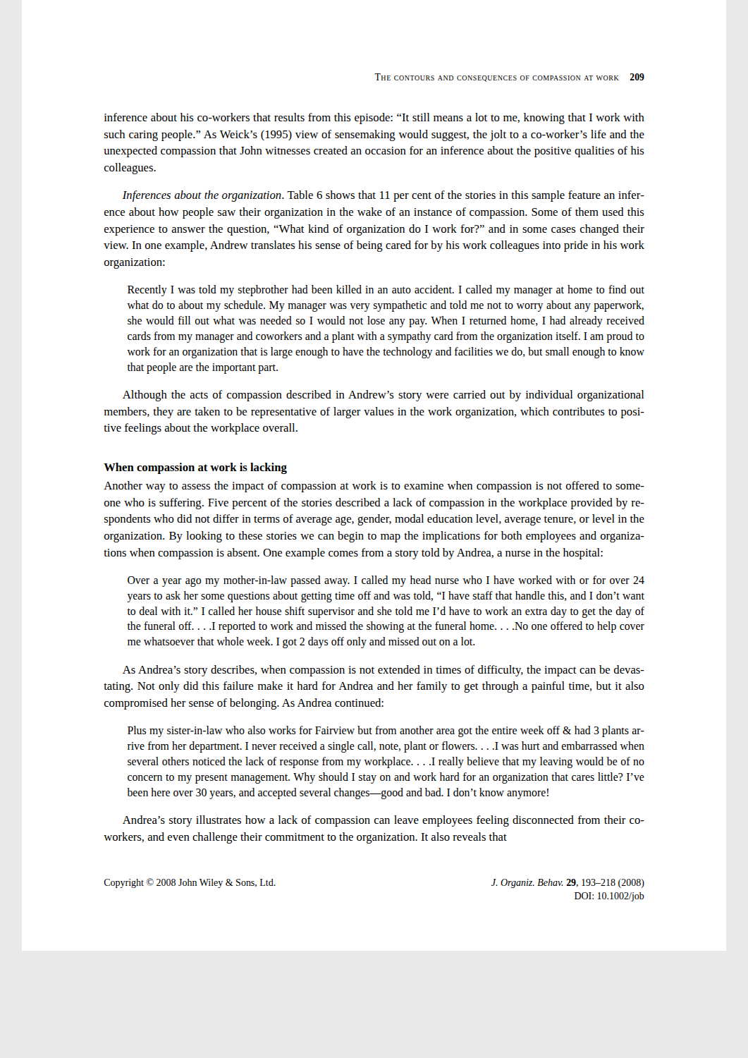The contours and consequences of compassion at work209
inference about his co-workers that results from this episode: “It still means a lot to me, knowing that I work with such caring people.” As Weick’s (1995) view of sensemaking would suggest, the jolt to a co-worker’s life and the unexpected compassion that John witnesses created an occasion for an inference about the positive qualities of his colleagues.
Inferences about the organization. Table 6 shows that 11 per cent of the stories in this sample feature an inference about how people saw their organization in the wake of an instance of compassion. Some of them used this experience to answer the question, “What kind of organization do I work for?” and in some cases changed their view. In one example, Andrew translates his sense of being cared for by his work colleagues into pride in his work organization:
Recently I was told my stepbrother had been killed in an auto accident. I called my manager at home to find out what do to about my schedule. My manager was very sympathetic and told me not to worry about any paperwork, she would fill out what was needed so I would not lose any pay. When I returned home, I had already received cards from my manager and coworkers and a plant with a sympathy card from the organization itself. I am proud to work for an organization that is large enough to have the technology and facilities we do, but small enough to know that people are the important part.
Although the acts of compassion described in Andrew’s story were carried out by individual organizational members, they are taken to be representative of larger values in the work organization, which contributes to positive feelings about the workplace overall.
When compassion at work is lacking
Another way to assess the impact of compassion at work is to examine when compassion is not offered to someone who is suffering. Five percent of the stories described a lack of compassion in the workplace provided by respondents who did not differ in terms of average age, gender, modal education level, average tenure, or level in the organization. By looking to these stories we can begin to map the implications for both employees and organizations when compassion is absent. One example comes from a story told by Andrea, a nurse in the hospital:
Over a year ago my mother-in-law passed away. I called my head nurse who I have worked with or for over 24 years to ask her some questions about getting time off and was told, “I have staff that handle this, and I don’t want to deal with it.” I called her house shift supervisor and she told me I’d have to work an extra day to get the day of the funeral off. . . .I reported to work and missed the showing at the funeral home. . . .No one offered to help cover me whatsoever that whole week. I got 2 days off only and missed out on a lot.
As Andrea’s story describes, when compassion is not extended in times of difficulty, the impact can be devastating. Not only did this failure make it hard for Andrea and her family to get through a painful time, but it also compromised her sense of belonging. As Andrea continued:
Plus my sister-in-law who also works for Fairview but from another area got the entire week off & had 3 plants arrive from her department. I never received a single call, note, plant or flowers. . . .I was hurt and embarrassed when several others noticed the lack of response from my workplace. . . .I really believe that my leaving would be of no concern to my present management. Why should I stay on and work hard for an organization that cares little? I’ve been here over 30 years, and accepted several changes—good and bad. I don’t know anymore!
Andrea’s story illustrates how a lack of compassion can leave employees feeling disconnected from their co-workers, and even challenge their commitment to the organization. It also reveals that
Copyright © 2008 John Wiley & Sons, Ltd.
J. Organiz. Behav. 29, 193–218 (2008)
DOI: 10.1002/job